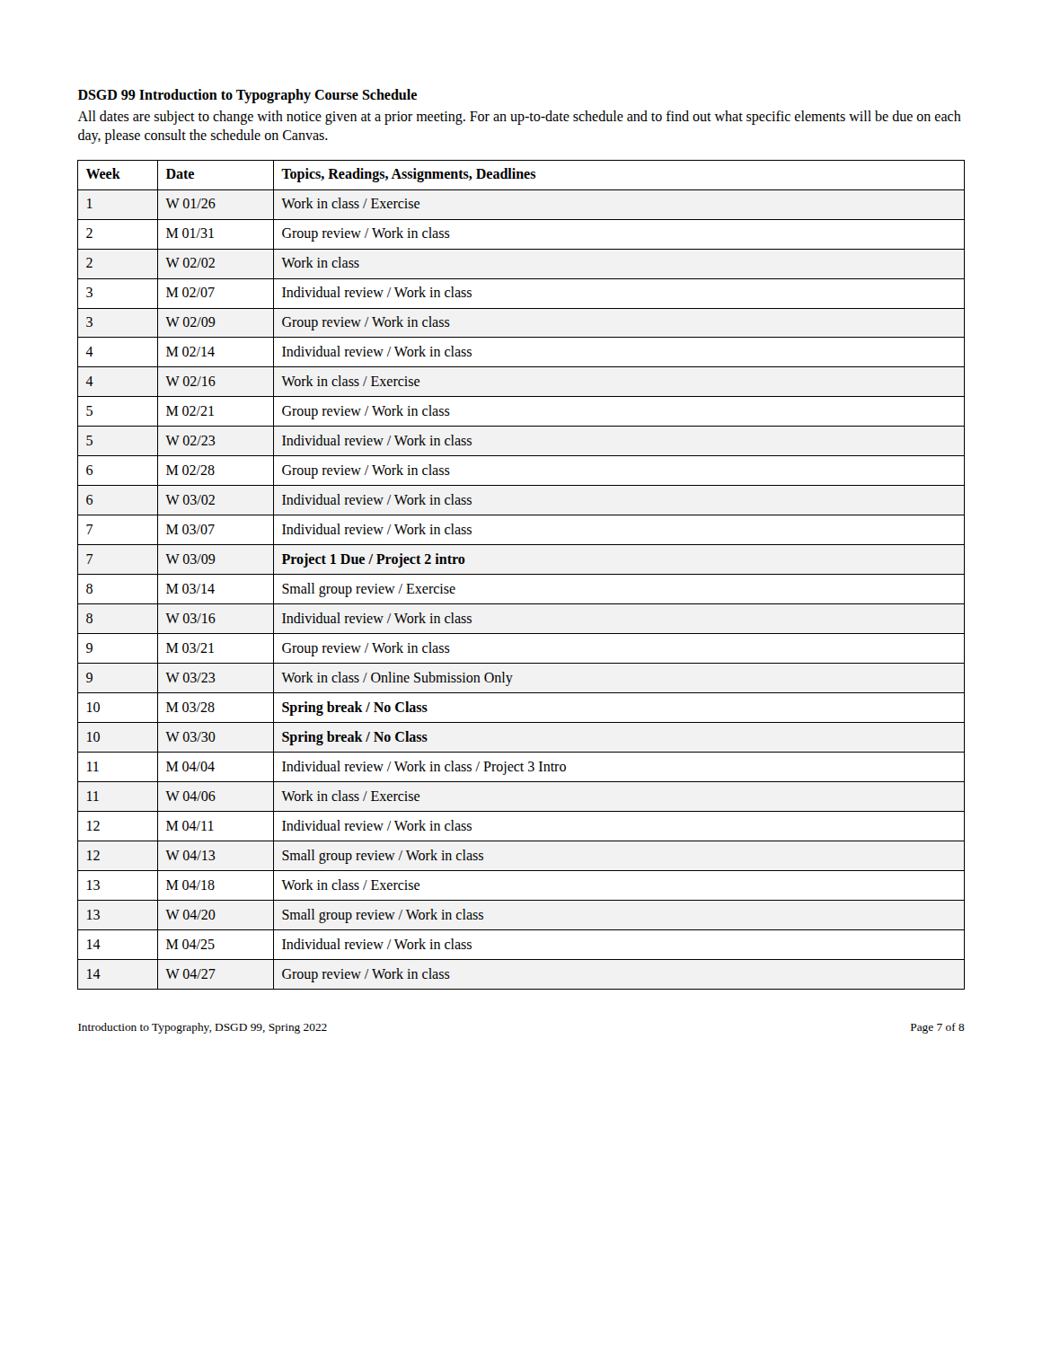DSGD 99 Introduction to Typography Course Schedule
All dates are subject to change with notice given at a prior meeting. For an up-to-date schedule and to find out what specific elements will be due on each day, please consult the schedule on Canvas.
| Week | Date | Topics, Readings, Assignments, Deadlines |
| --- | --- | --- |
| 1 | W 01/26 | Work in class / Exercise |
| 2 | M 01/31 | Group review / Work in class |
| 2 | W 02/02 | Work in class |
| 3 | M 02/07 | Individual review / Work in class |
| 3 | W 02/09 | Group review / Work in class |
| 4 | M 02/14 | Individual review / Work in class |
| 4 | W 02/16 | Work in class / Exercise |
| 5 | M 02/21 | Group review / Work in class |
| 5 | W 02/23 | Individual review / Work in class |
| 6 | M 02/28 | Group review / Work in class |
| 6 | W 03/02 | Individual review / Work in class |
| 7 | M 03/07 | Individual review / Work in class |
| 7 | W 03/09 | Project 1 Due / Project 2 intro |
| 8 | M 03/14 | Small group review / Exercise |
| 8 | W 03/16 | Individual review / Work in class |
| 9 | M 03/21 | Group review / Work in class |
| 9 | W 03/23 | Work in class / Online Submission Only |
| 10 | M 03/28 | Spring break / No Class |
| 10 | W 03/30 | Spring break / No Class |
| 11 | M 04/04 | Individual review / Work in class / Project 3 Intro |
| 11 | W 04/06 | Work in class / Exercise |
| 12 | M 04/11 | Individual review / Work in class |
| 12 | W 04/13 | Small group review / Work in class |
| 13 | M 04/18 | Work in class / Exercise |
| 13 | W 04/20 | Small group review / Work in class |
| 14 | M 04/25 | Individual review / Work in class |
| 14 | W 04/27 | Group review / Work in class |
Introduction to Typography, DSGD 99, Spring 2022 Page 7 of 8